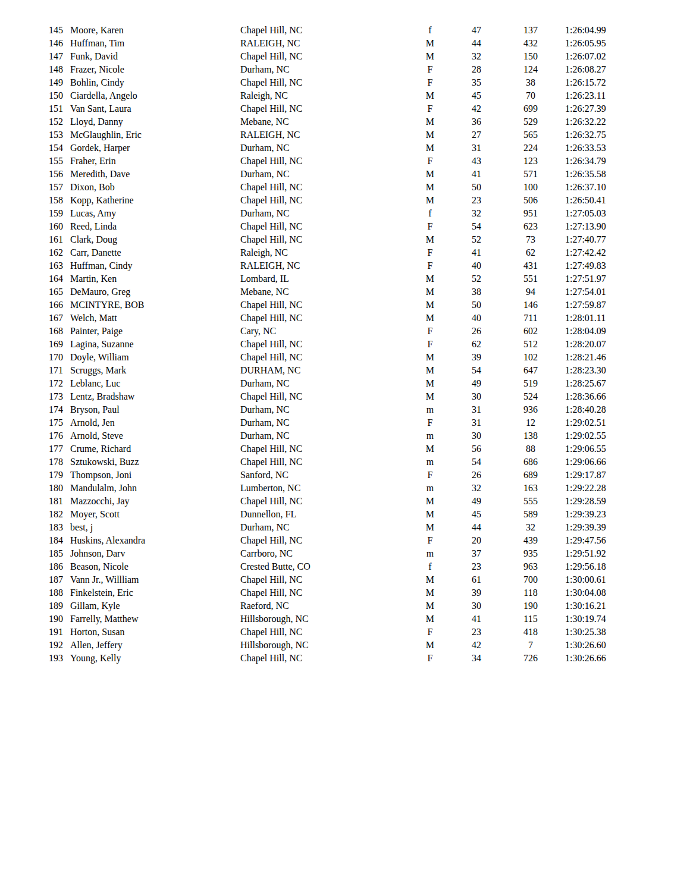| 145 | Moore, Karen | Chapel Hill, NC | f | 47 | 137 | 1:26:04.99 |
| 146 | Huffman, Tim | RALEIGH, NC | M | 44 | 432 | 1:26:05.95 |
| 147 | Funk, David | Chapel Hill, NC | M | 32 | 150 | 1:26:07.02 |
| 148 | Frazer, Nicole | Durham, NC | F | 28 | 124 | 1:26:08.27 |
| 149 | Bohlin, Cindy | Chapel Hill, NC | F | 35 | 38 | 1:26:15.72 |
| 150 | Ciardella, Angelo | Raleigh, NC | M | 45 | 70 | 1:26:23.11 |
| 151 | Van Sant, Laura | Chapel Hill, NC | F | 42 | 699 | 1:26:27.39 |
| 152 | Lloyd, Danny | Mebane, NC | M | 36 | 529 | 1:26:32.22 |
| 153 | McGlaughlin, Eric | RALEIGH, NC | M | 27 | 565 | 1:26:32.75 |
| 154 | Gordek, Harper | Durham, NC | M | 31 | 224 | 1:26:33.53 |
| 155 | Fraher, Erin | Chapel Hill, NC | F | 43 | 123 | 1:26:34.79 |
| 156 | Meredith, Dave | Durham, NC | M | 41 | 571 | 1:26:35.58 |
| 157 | Dixon, Bob | Chapel Hill, NC | M | 50 | 100 | 1:26:37.10 |
| 158 | Kopp, Katherine | Chapel Hill, NC | M | 23 | 506 | 1:26:50.41 |
| 159 | Lucas, Amy | Durham, NC | f | 32 | 951 | 1:27:05.03 |
| 160 | Reed, Linda | Chapel Hill, NC | F | 54 | 623 | 1:27:13.90 |
| 161 | Clark, Doug | Chapel Hill, NC | M | 52 | 73 | 1:27:40.77 |
| 162 | Carr, Danette | Raleigh, NC | F | 41 | 62 | 1:27:42.42 |
| 163 | Huffman, Cindy | RALEIGH, NC | F | 40 | 431 | 1:27:49.83 |
| 164 | Martin, Ken | Lombard, IL | M | 52 | 551 | 1:27:51.97 |
| 165 | DeMauro, Greg | Mebane, NC | M | 38 | 94 | 1:27:54.01 |
| 166 | MCINTYRE, BOB | Chapel Hill, NC | M | 50 | 146 | 1:27:59.87 |
| 167 | Welch, Matt | Chapel Hill, NC | M | 40 | 711 | 1:28:01.11 |
| 168 | Painter, Paige | Cary, NC | F | 26 | 602 | 1:28:04.09 |
| 169 | Lagina, Suzanne | Chapel Hill, NC | F | 62 | 512 | 1:28:20.07 |
| 170 | Doyle, William | Chapel Hill, NC | M | 39 | 102 | 1:28:21.46 |
| 171 | Scruggs, Mark | DURHAM, NC | M | 54 | 647 | 1:28:23.30 |
| 172 | Leblanc, Luc | Durham, NC | M | 49 | 519 | 1:28:25.67 |
| 173 | Lentz, Bradshaw | Chapel Hill, NC | M | 30 | 524 | 1:28:36.66 |
| 174 | Bryson, Paul | Durham, NC | m | 31 | 936 | 1:28:40.28 |
| 175 | Arnold, Jen | Durham, NC | F | 31 | 12 | 1:29:02.51 |
| 176 | Arnold, Steve | Durham, NC | m | 30 | 138 | 1:29:02.55 |
| 177 | Crume, Richard | Chapel Hill, NC | M | 56 | 88 | 1:29:06.55 |
| 178 | Sztukowski, Buzz | Chapel Hill, NC | m | 54 | 686 | 1:29:06.66 |
| 179 | Thompson, Joni | Sanford, NC | F | 26 | 689 | 1:29:17.87 |
| 180 | Mandulalm, John | Lumberton, NC | m | 32 | 163 | 1:29:22.28 |
| 181 | Mazzocchi, Jay | Chapel Hill, NC | M | 49 | 555 | 1:29:28.59 |
| 182 | Moyer, Scott | Dunnellon, FL | M | 45 | 589 | 1:29:39.23 |
| 183 | best, j | Durham, NC | M | 44 | 32 | 1:29:39.39 |
| 184 | Huskins, Alexandra | Chapel Hill, NC | F | 20 | 439 | 1:29:47.56 |
| 185 | Johnson, Darv | Carrboro, NC | m | 37 | 935 | 1:29:51.92 |
| 186 | Beason, Nicole | Crested Butte, CO | f | 23 | 963 | 1:29:56.18 |
| 187 | Vann Jr., Willliam | Chapel Hill, NC | M | 61 | 700 | 1:30:00.61 |
| 188 | Finkelstein, Eric | Chapel Hill, NC | M | 39 | 118 | 1:30:04.08 |
| 189 | Gillam, Kyle | Raeford, NC | M | 30 | 190 | 1:30:16.21 |
| 190 | Farrelly, Matthew | Hillsborough, NC | M | 41 | 115 | 1:30:19.74 |
| 191 | Horton, Susan | Chapel Hill, NC | F | 23 | 418 | 1:30:25.38 |
| 192 | Allen, Jeffery | Hillsborough, NC | M | 42 | 7 | 1:30:26.60 |
| 193 | Young, Kelly | Chapel Hill, NC | F | 34 | 726 | 1:30:26.66 |